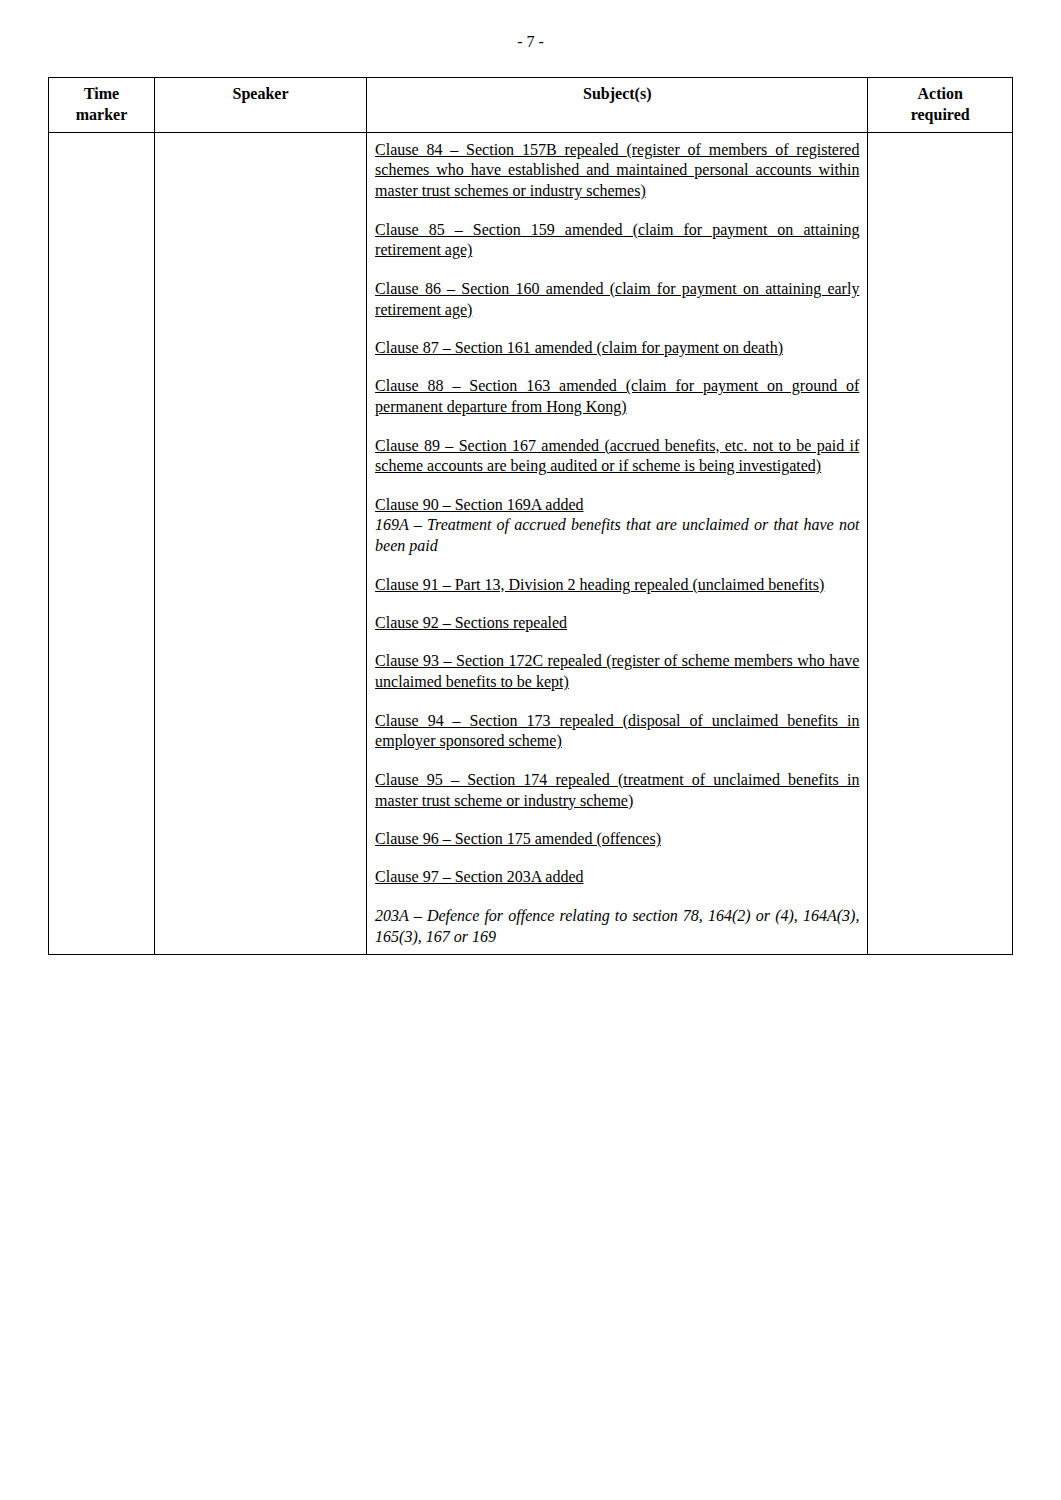- 7 -
| Time marker | Speaker | Subject(s) | Action required |
| --- | --- | --- | --- |
| | | Clause 84 – Section 157B repealed (register of members of registered schemes who have established and maintained personal accounts within master trust schemes or industry schemes) Clause 85 – Section 159 amended (claim for payment on attaining retirement age) Clause 86 – Section 160 amended (claim for payment on attaining early retirement age) Clause 87 – Section 161 amended (claim for payment on death) Clause 88 – Section 163 amended (claim for payment on ground of permanent departure from Hong Kong) Clause 89 – Section 167 amended (accrued benefits, etc. not to be paid if scheme accounts are being audited or if scheme is being investigated) Clause 90 – Section 169A added 169A – Treatment of accrued benefits that are unclaimed or that have not been paid Clause 91 – Part 13, Division 2 heading repealed (unclaimed benefits) Clause 92 – Sections repealed Clause 93 – Section 172C repealed (register of scheme members who have unclaimed benefits to be kept) Clause 94 – Section 173 repealed (disposal of unclaimed benefits in employer sponsored scheme) Clause 95 – Section 174 repealed (treatment of unclaimed benefits in master trust scheme or industry scheme) Clause 96 – Section 175 amended (offences) Clause 97 – Section 203A added 203A – Defence for offence relating to section 78, 164(2) or (4), 164A(3), 165(3), 167 or 169 | |